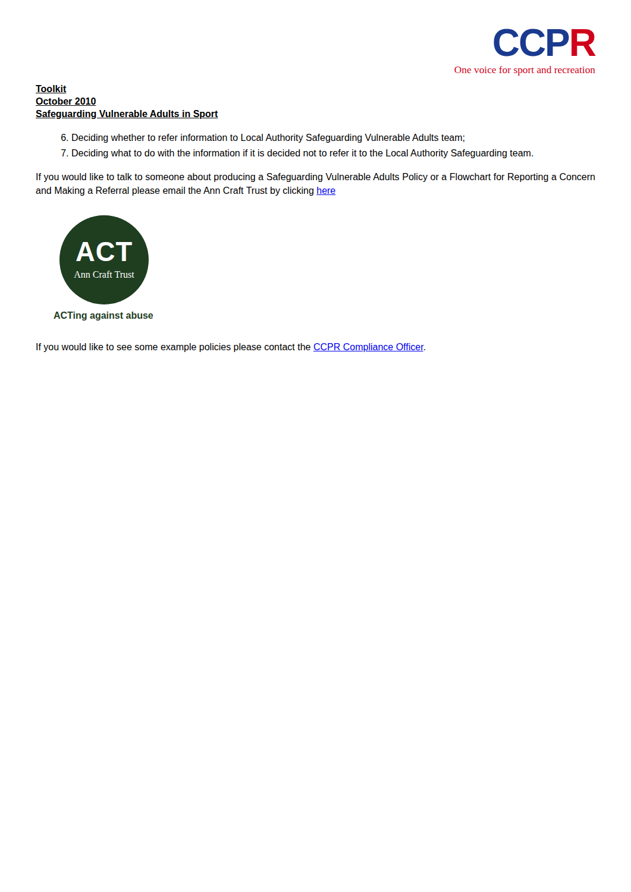CCPR
One voice for sport and recreation
Toolkit
October 2010
Safeguarding Vulnerable Adults in Sport
Deciding whether to refer information to Local Authority Safeguarding Vulnerable Adults team;
Deciding what to do with the information if it is decided not to refer it to the Local Authority Safeguarding team.
If you would like to talk to someone about producing a Safeguarding Vulnerable Adults Policy or a Flowchart for Reporting a Concern and Making a Referral please email the Ann Craft Trust by clicking here
ACT
Ann Craft Trust
ACTing against abuse
If you would like to see some example policies please contact the CCPR Compliance Officer.